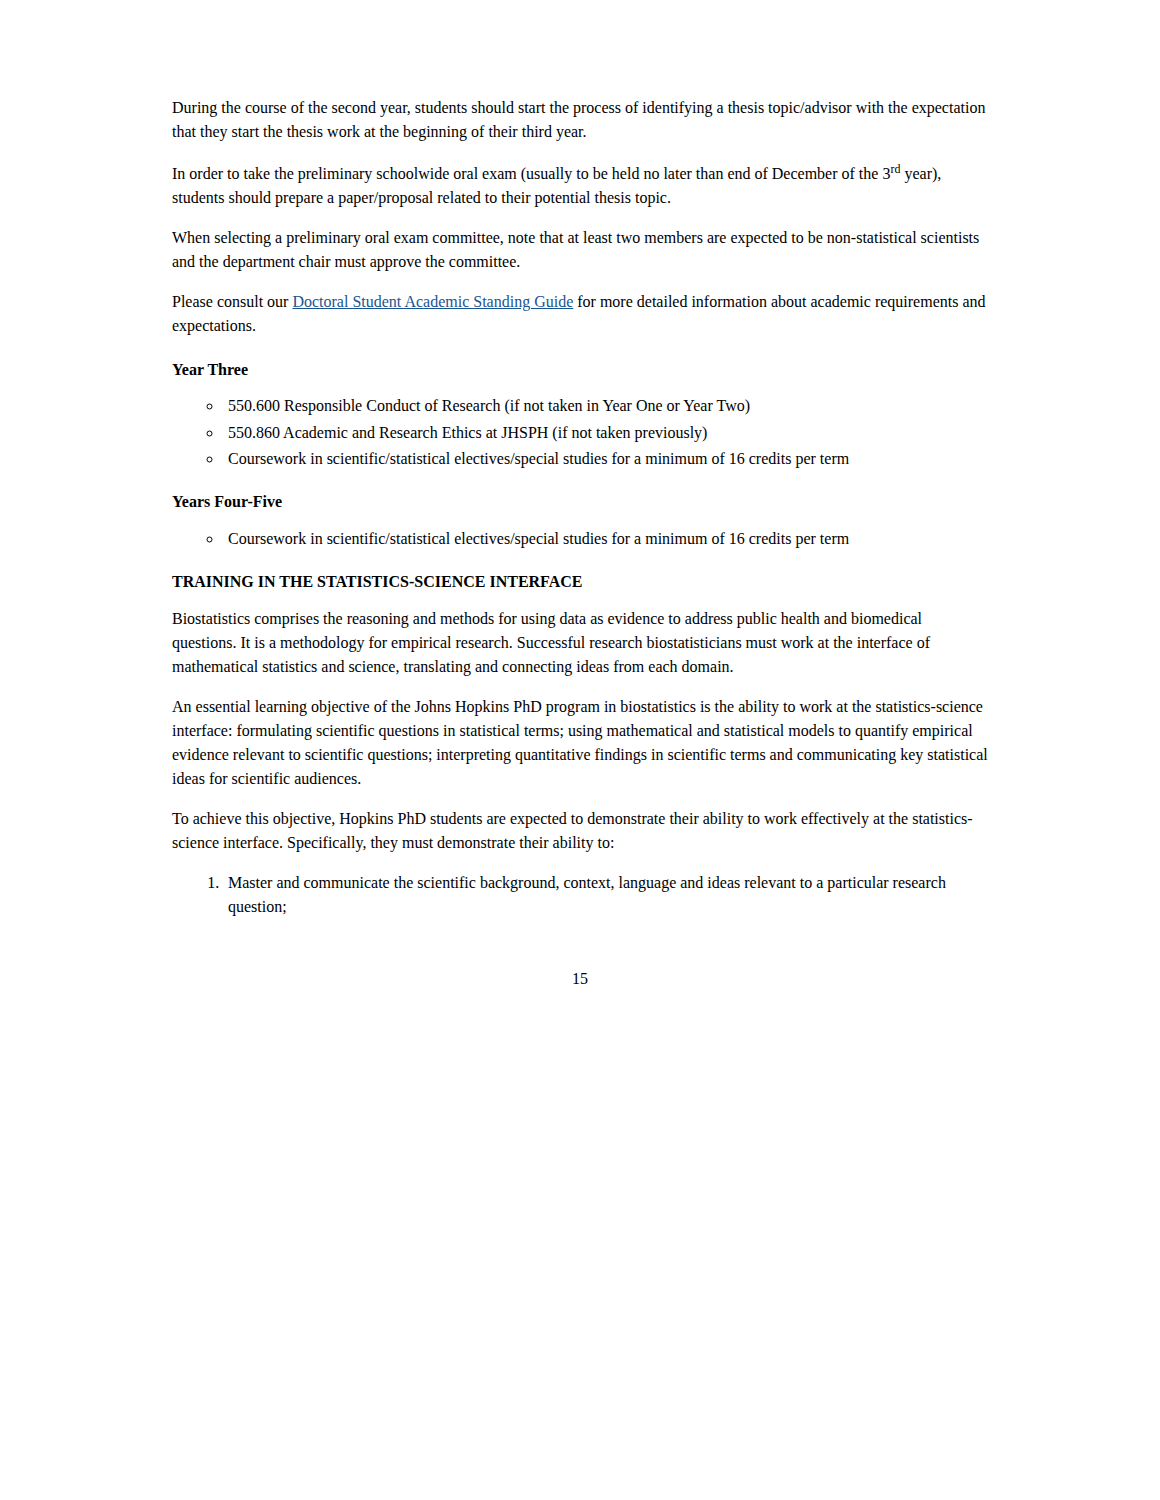During the course of the second year, students should start the process of identifying a thesis topic/advisor with the expectation that they start the thesis work at the beginning of their third year.
In order to take the preliminary schoolwide oral exam (usually to be held no later than end of December of the 3rd year), students should prepare a paper/proposal related to their potential thesis topic.
When selecting a preliminary oral exam committee, note that at least two members are expected to be non-statistical scientists and the department chair must approve the committee.
Please consult our Doctoral Student Academic Standing Guide for more detailed information about academic requirements and expectations.
Year Three
550.600 Responsible Conduct of Research (if not taken in Year One or Year Two)
550.860 Academic and Research Ethics at JHSPH (if not taken previously)
Coursework in scientific/statistical electives/special studies for a minimum of 16 credits per term
Years Four-Five
Coursework in scientific/statistical electives/special studies for a minimum of 16 credits per term
TRAINING IN THE STATISTICS-SCIENCE INTERFACE
Biostatistics comprises the reasoning and methods for using data as evidence to address public health and biomedical questions. It is a methodology for empirical research. Successful research biostatisticians must work at the interface of mathematical statistics and science, translating and connecting ideas from each domain.
An essential learning objective of the Johns Hopkins PhD program in biostatistics is the ability to work at the statistics-science interface: formulating scientific questions in statistical terms; using mathematical and statistical models to quantify empirical evidence relevant to scientific questions; interpreting quantitative findings in scientific terms and communicating key statistical ideas for scientific audiences.
To achieve this objective, Hopkins PhD students are expected to demonstrate their ability to work effectively at the statistics-science interface. Specifically, they must demonstrate their ability to:
Master and communicate the scientific background, context, language and ideas relevant to a particular research question;
15